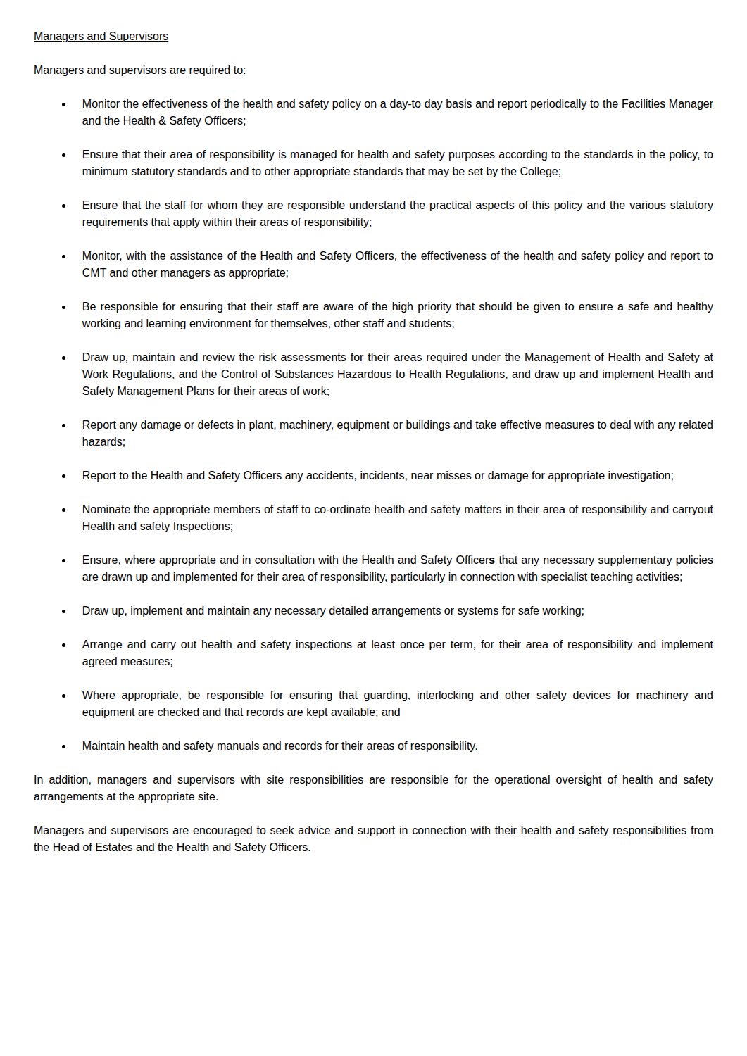Managers and Supervisors
Managers and supervisors are required to:
Monitor the effectiveness of the health and safety policy on a day-to day basis and report periodically to the Facilities Manager and the Health & Safety Officers;
Ensure that their area of responsibility is managed for health and safety purposes according to the standards in the policy, to minimum statutory standards and to other appropriate standards that may be set by the College;
Ensure that the staff for whom they are responsible understand the practical aspects of this policy and the various statutory requirements that apply within their areas of responsibility;
Monitor, with the assistance of the Health and Safety Officers, the effectiveness of the health and safety policy and report to CMT and other managers as appropriate;
Be responsible for ensuring that their staff are aware of the high priority that should be given to ensure a safe and healthy working and learning environment for themselves, other staff and students;
Draw up, maintain and review the risk assessments for their areas required under the Management of Health and Safety at Work Regulations, and the Control of Substances Hazardous to Health Regulations, and draw up and implement Health and Safety Management Plans for their areas of work;
Report any damage or defects in plant, machinery, equipment or buildings and take effective measures to deal with any related hazards;
Report to the Health and Safety Officers any accidents, incidents, near misses or damage for appropriate investigation;
Nominate the appropriate members of staff to co-ordinate health and safety matters in their area of responsibility and carryout Health and safety Inspections;
Ensure, where appropriate and in consultation with the Health and Safety Officers that any necessary supplementary policies are drawn up and implemented for their area of responsibility, particularly in connection with specialist teaching activities;
Draw up, implement and maintain any necessary detailed arrangements or systems for safe working;
Arrange and carry out health and safety inspections at least once per term, for their area of responsibility and implement agreed measures;
Where appropriate, be responsible for ensuring that guarding, interlocking and other safety devices for machinery and equipment are checked and that records are kept available; and
Maintain health and safety manuals and records for their areas of responsibility.
In addition, managers and supervisors with site responsibilities are responsible for the operational oversight of health and safety arrangements at the appropriate site.
Managers and supervisors are encouraged to seek advice and support in connection with their health and safety responsibilities from the Head of Estates and the Health and Safety Officers.